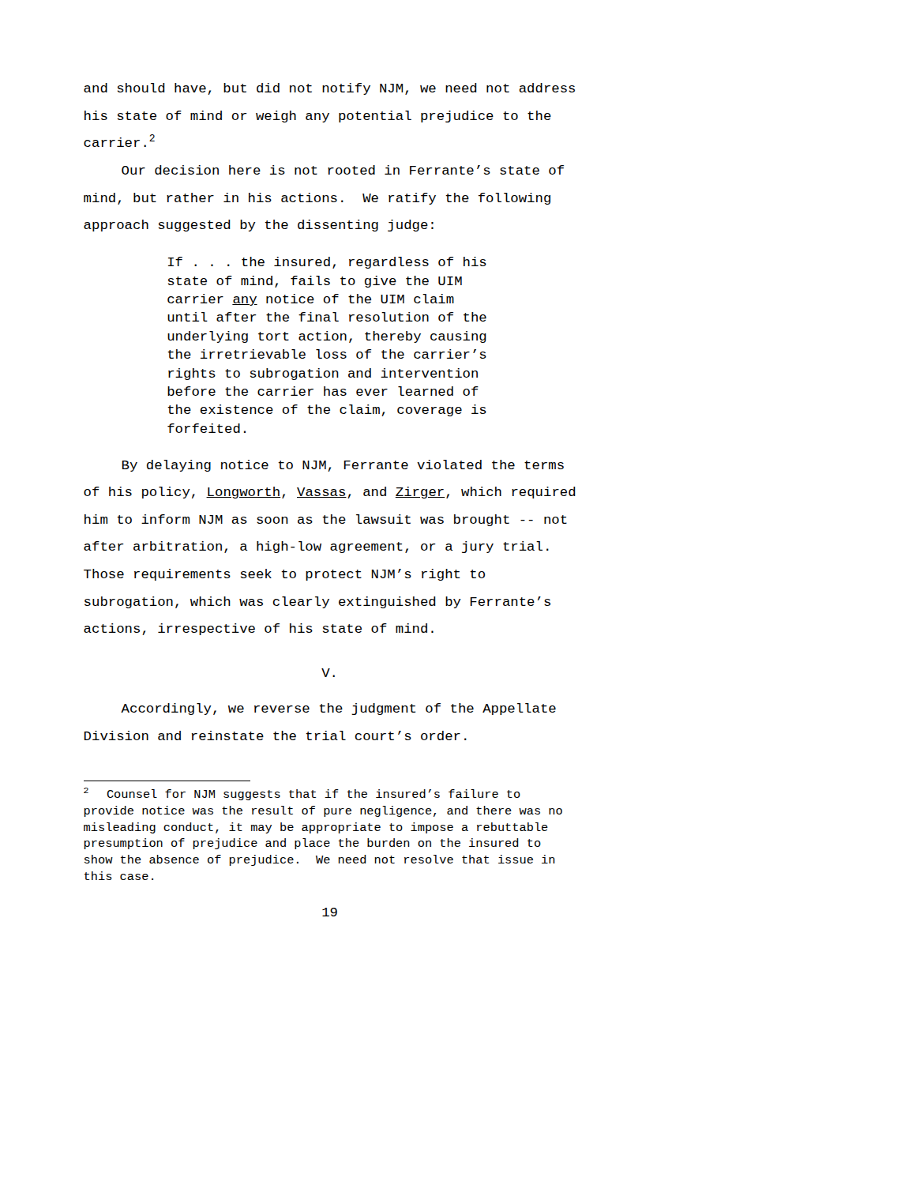and should have, but did not notify NJM, we need not address his state of mind or weigh any potential prejudice to the carrier.2
Our decision here is not rooted in Ferrante’s state of mind, but rather in his actions. We ratify the following approach suggested by the dissenting judge:
If . . . the insured, regardless of his state of mind, fails to give the UIM carrier any notice of the UIM claim until after the final resolution of the underlying tort action, thereby causing the irretrievable loss of the carrier’s rights to subrogation and intervention before the carrier has ever learned of the existence of the claim, coverage is forfeited.
By delaying notice to NJM, Ferrante violated the terms of his policy, Longworth, Vassas, and Zirger, which required him to inform NJM as soon as the lawsuit was brought -- not after arbitration, a high-low agreement, or a jury trial. Those requirements seek to protect NJM’s right to subrogation, which was clearly extinguished by Ferrante’s actions, irrespective of his state of mind.
V.
Accordingly, we reverse the judgment of the Appellate Division and reinstate the trial court’s order.
2 Counsel for NJM suggests that if the insured’s failure to provide notice was the result of pure negligence, and there was no misleading conduct, it may be appropriate to impose a rebuttable presumption of prejudice and place the burden on the insured to show the absence of prejudice. We need not resolve that issue in this case.
19